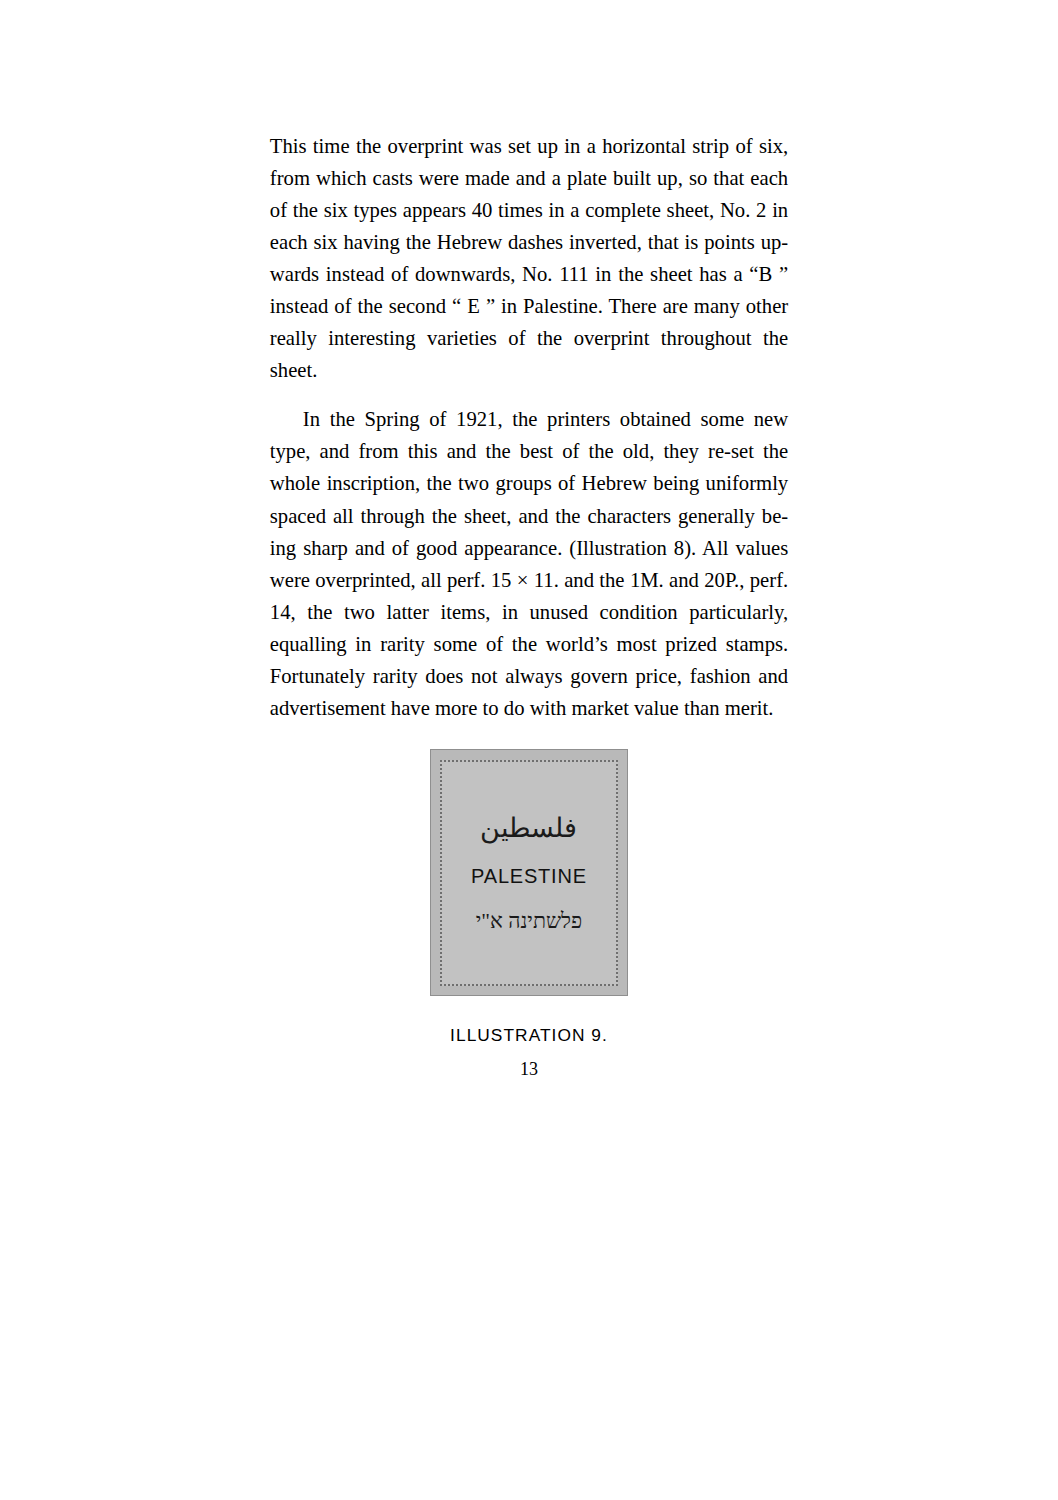This time the overprint was set up in a horizontal strip of six, from which casts were made and a plate built up, so that each of the six types appears 40 times in a complete sheet, No. 2 in each six having the Hebrew dashes inverted, that is points upwards instead of downwards, No. 111 in the sheet has a “B ” instead of the second “ E ” in Palestine. There are many other really interesting varieties of the overprint throughout the sheet.
In the Spring of 1921, the printers obtained some new type, and from this and the best of the old, they re-set the whole inscription, the two groups of Hebrew being uniformly spaced all through the sheet, and the characters generally being sharp and of good appearance. (Illustration 8). All values were overprinted, all perf. 15 × 11. and the 1M. and 20P., perf. 14, the two latter items, in unused condition particularly, equalling in rarity some of the world’s most prized stamps. Fortunately rarity does not always govern price, fashion and advertisement have more to do with market value than merit.
فلسطين
PALESTINE
פלשתינה א"י
ILLUSTRATION 9.
13